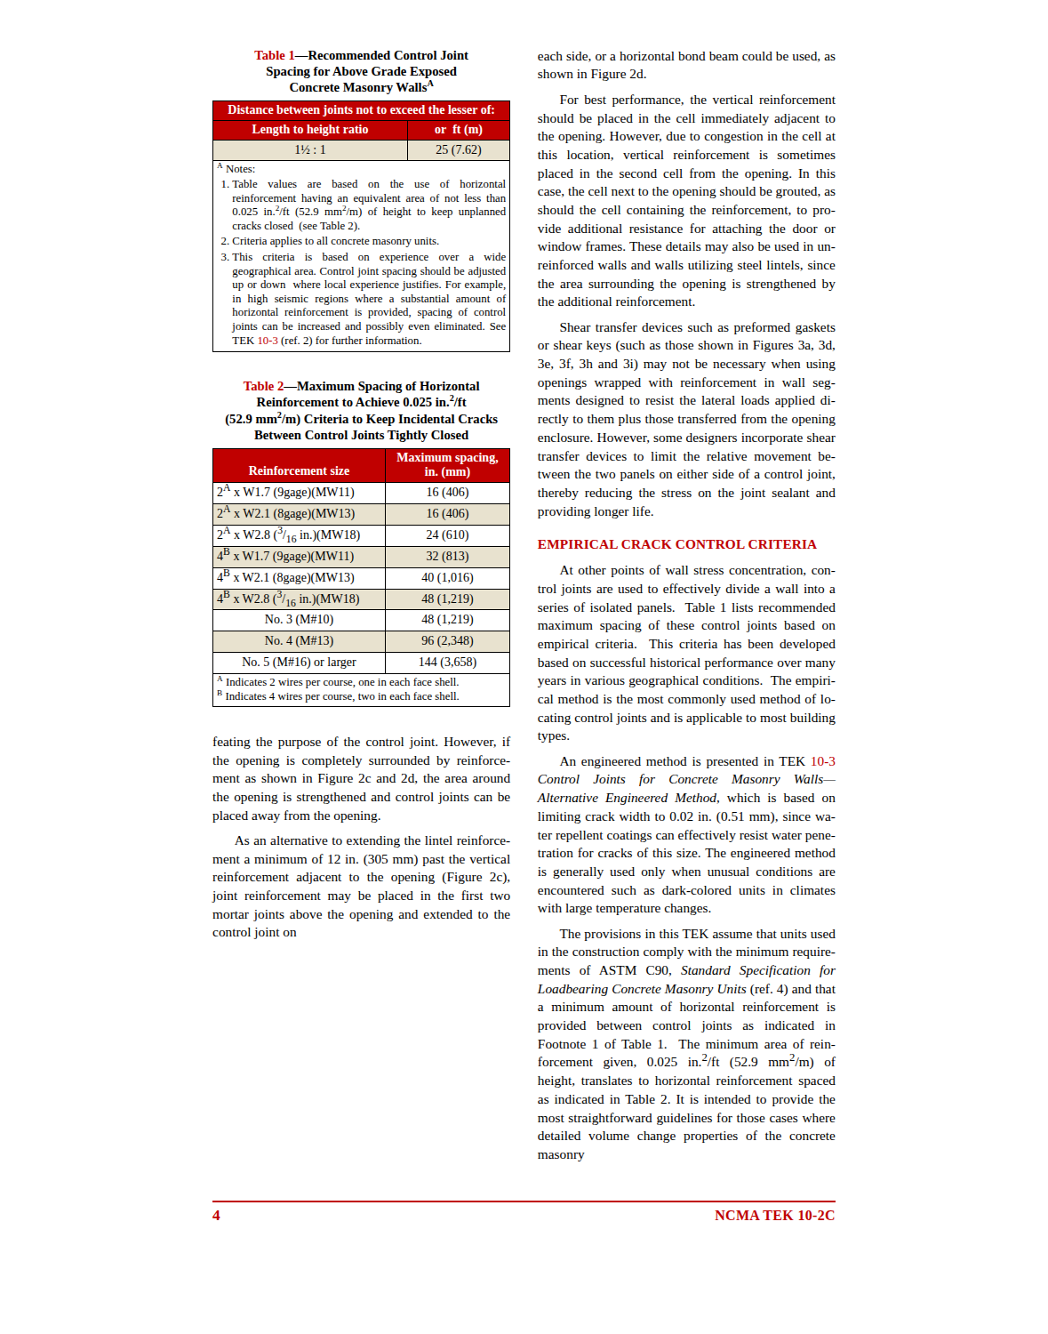Table 1—Recommended Control Joint
Spacing for Above Grade Exposed
Concrete Masonry WallsA
| Distance between joints not to exceed the lesser of: |
| Length to height ratio | or ft (m) |
| 1 ½ : 1 | 25 (7.62) |
| A Notes: Table values are based on the use of horizontal reinforcement having an equivalent area of not less than 0.025 in. 2 /ft (52.9 mm 2 /m) of height to keep unplanned cracks closed (see Table 2). Criteria applies to all concrete masonry units. This criteria is based on experience over a wide geographical area. Control joint spacing should be adjusted up or down where local experience justifies. For example, in high seismic regions where a substantial amount of horizontal reinforcement is provided, spacing of control joints can be increased and possibly even eliminated. See TEK 10-3 (ref. 2) for further information. |
Table 2—Maximum Spacing of Horizontal
Reinforcement to Achieve 0.025 in.2/ft
(52.9 mm2/m) Criteria to Keep Incidental Cracks
Between Control Joints Tightly Closed
| Reinforcement size | Maximum spacing, in. (mm) |
| 2 A x W1.7 (9gage)(MW11) | 16 (406) |
| 2 A x W2.1 (8gage)(MW13) | 16 (406) |
| 2 A x W2.8 ( 3 / 16 in.)(MW18) | 24 (610) |
| 4 B x W1.7 (9gage)(MW11) | 32 (813) |
| 4 B x W2.1 (8gage)(MW13) | 40 (1,016) |
| 4 B x W2.8 ( 3 / 16 in.)(MW18) | 48 (1,219) |
| No. 3 (M#10) | 48 (1,219) |
| No. 4 (M#13) | 96 (2,348) |
| No. 5 (M#16) or larger | 144 (3,658) |
| A Indicates 2 wires per course, one in each face shell. B Indicates 4 wires per course, two in each face shell. |
feating the purpose of the control joint. However, if the opening is completely surrounded by reinforcement as shown in Figure 2c and 2d, the area around the opening is strengthened and control joints can be placed away from the opening.
As an alternative to extending the lintel reinforcement a minimum of 12 in. (305 mm) past the vertical reinforcement adjacent to the opening (Figure 2c), joint reinforcement may be placed in the first two mortar joints above the opening and extended to the control joint on
each side, or a horizontal bond beam could be used, as shown in Figure 2d.
For best performance, the vertical reinforcement should be placed in the cell immediately adjacent to the opening. However, due to congestion in the cell at this location, vertical reinforcement is sometimes placed in the second cell from the opening. In this case, the cell next to the opening should be grouted, as should the cell containing the reinforcement, to provide additional resistance for attaching the door or window frames. These details may also be used in unreinforced walls and walls utilizing steel lintels, since the area surrounding the opening is strengthened by the additional reinforcement.
Shear transfer devices such as preformed gaskets or shear keys (such as those shown in Figures 3a, 3d, 3e, 3f, 3h and 3i) may not be necessary when using openings wrapped with reinforcement in wall segments designed to resist the lateral loads applied directly to them plus those transferred from the opening enclosure. However, some designers incorporate shear transfer devices to limit the relative movement between the two panels on either side of a control joint, thereby reducing the stress on the joint sealant and providing longer life.
EMPIRICAL CRACK CONTROL CRITERIA
At other points of wall stress concentration, control joints are used to effectively divide a wall into a series of isolated panels. Table 1 lists recommended maximum spacing of these control joints based on empirical criteria. This criteria has been developed based on successful historical performance over many years in various geographical conditions. The empirical method is the most commonly used method of locating control joints and is applicable to most building types.
An engineered method is presented in TEK 10-3 Control Joints for Concrete Masonry Walls—Alternative Engineered Method, which is based on limiting crack width to 0.02 in. (0.51 mm), since water repellent coatings can effectively resist water penetration for cracks of this size. The engineered method is generally used only when unusual conditions are encountered such as dark-colored units in climates with large temperature changes.
The provisions in this TEK assume that units used in the construction comply with the minimum requirements of ASTM C90, Standard Specification for Loadbearing Concrete Masonry Units (ref. 4) and that a minimum amount of horizontal reinforcement is provided between control joints as indicated in Footnote 1 of Table 1. The minimum area of reinforcement given, 0.025 in.2/ft (52.9 mm2/m) of height, translates to horizontal reinforcement spaced as indicated in Table 2. It is intended to provide the most straightforward guidelines for those cases where detailed volume change properties of the concrete masonry
4 NCMA TEK 10-2C